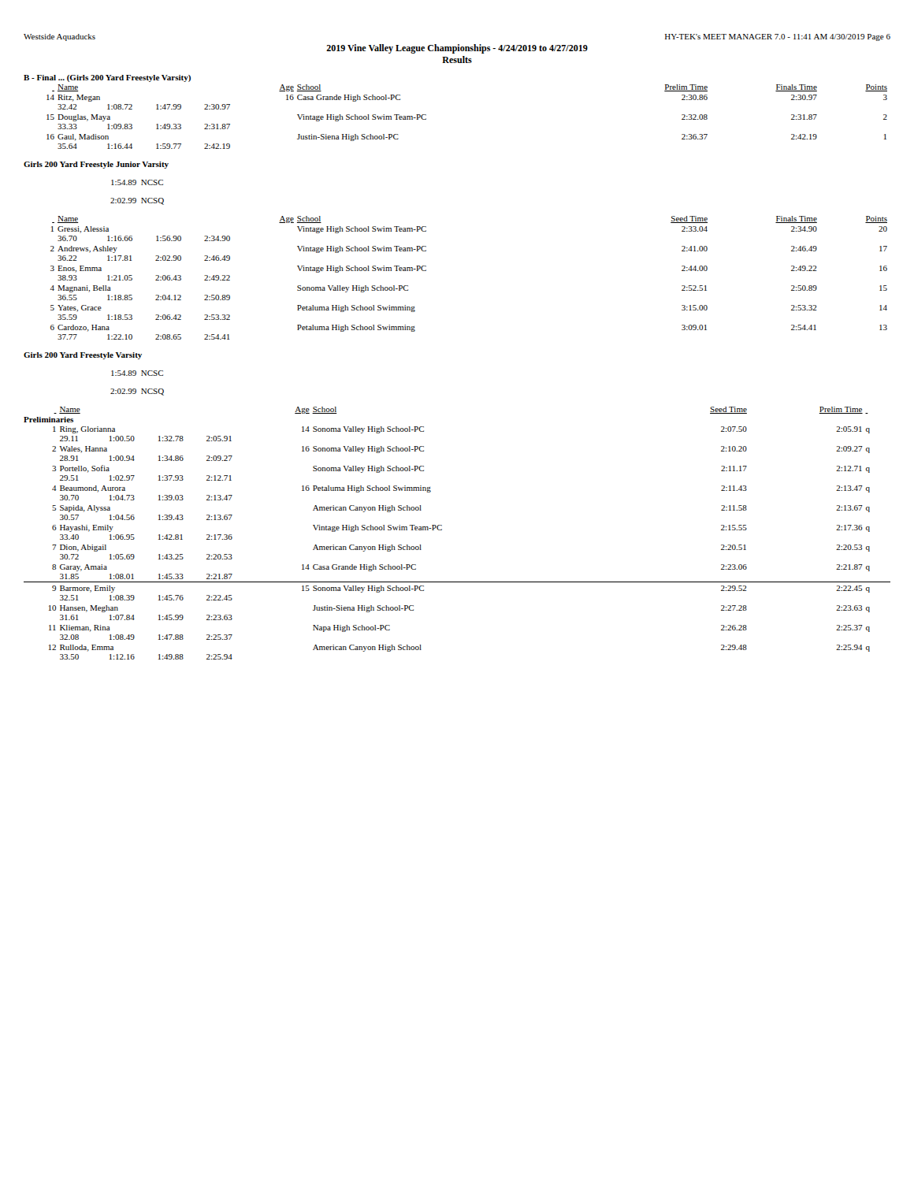Westside Aquaducks HY-TEK's MEET MANAGER 7.0 - 11:41 AM 4/30/2019 Page 6
2019 Vine Valley League Championships - 4/24/2019 to 4/27/2019
Results
B - Final ... (Girls 200 Yard Freestyle Varsity)
| | Name | Age | School | Prelim Time | Finals Time | Points |
| --- | --- | --- | --- | --- | --- | --- |
| 14 | Ritz, Megan | 16 | Casa Grande High School-PC | 2:30.86 | 2:30.97 | 3 |
| | 32.42 1:08.72 1:47.99 2:30.97 |
| 15 | Douglas, Maya | | Vintage High School Swim Team-PC | 2:32.08 | 2:31.87 | 2 |
| | 33.33 1:09.83 1:49.33 2:31.87 |
| 16 | Gaul, Madison | | Justin-Siena High School-PC | 2:36.37 | 2:42.19 | 1 |
| | 35.64 1:16.44 1:59.77 2:42.19 |
Girls 200 Yard Freestyle Junior Varsity
1:54.89 NCSC
2:02.99 NCSQ
| | Name | Age | School | Seed Time | Finals Time | Points |
| --- | --- | --- | --- | --- | --- | --- |
| 1 | Gressi, Alessia | | Vintage High School Swim Team-PC | 2:33.04 | 2:34.90 | 20 |
| | 36.70 1:16.66 1:56.90 2:34.90 |
| 2 | Andrews, Ashley | | Vintage High School Swim Team-PC | 2:41.00 | 2:46.49 | 17 |
| | 36.22 1:17.81 2:02.90 2:46.49 |
| 3 | Enos, Emma | | Vintage High School Swim Team-PC | 2:44.00 | 2:49.22 | 16 |
| | 38.93 1:21.05 2:06.43 2:49.22 |
| 4 | Magnani, Bella | | Sonoma Valley High School-PC | 2:52.51 | 2:50.89 | 15 |
| | 36.55 1:18.85 2:04.12 2:50.89 |
| 5 | Yates, Grace | | Petaluma High School Swimming | 3:15.00 | 2:53.32 | 14 |
| | 35.59 1:18.53 2:06.42 2:53.32 |
| 6 | Cardozo, Hana | | Petaluma High School Swimming | 3:09.01 | 2:54.41 | 13 |
| | 37.77 1:22.10 2:08.65 2:54.41 |
Girls 200 Yard Freestyle Varsity
1:54.89 NCSC
2:02.99 NCSQ
| | Name | Age | School | Seed Time | Prelim Time | |
| --- | --- | --- | --- | --- | --- | --- |
| Preliminaries |
| 1 | Ring, Glorianna | 14 | Sonoma Valley High School-PC | 2:07.50 | 2:05.91 | q |
| | 29.11 1:00.50 1:32.78 2:05.91 |
| 2 | Wales, Hanna | 16 | Sonoma Valley High School-PC | 2:10.20 | 2:09.27 | q |
| | 28.91 1:00.94 1:34.86 2:09.27 |
| 3 | Portello, Sofia | | Sonoma Valley High School-PC | 2:11.17 | 2:12.71 | q |
| | 29.51 1:02.97 1:37.93 2:12.71 |
| 4 | Beaumond, Aurora | 16 | Petaluma High School Swimming | 2:11.43 | 2:13.47 | q |
| | 30.70 1:04.73 1:39.03 2:13.47 |
| 5 | Sapida, Alyssa | | American Canyon High School | 2:11.58 | 2:13.67 | q |
| | 30.57 1:04.56 1:39.43 2:13.67 |
| 6 | Hayashi, Emily | | Vintage High School Swim Team-PC | 2:15.55 | 2:17.36 | q |
| | 33.40 1:06.95 1:42.81 2:17.36 |
| 7 | Dion, Abigail | | American Canyon High School | 2:20.51 | 2:20.53 | q |
| | 30.72 1:05.69 1:43.25 2:20.53 |
| 8 | Garay, Amaia | 14 | Casa Grande High School-PC | 2:23.06 | 2:21.87 | q |
| | 31.85 1:08.01 1:45.33 2:21.87 |
| 9 | Barmore, Emily | 15 | Sonoma Valley High School-PC | 2:29.52 | 2:22.45 | q |
| | 32.51 1:08.39 1:45.76 2:22.45 |
| 10 | Hansen, Meghan | | Justin-Siena High School-PC | 2:27.28 | 2:23.63 | q |
| | 31.61 1:07.84 1:45.99 2:23.63 |
| 11 | Klieman, Rina | | Napa High School-PC | 2:26.28 | 2:25.37 | q |
| | 32.08 1:08.49 1:47.88 2:25.37 |
| 12 | Rulloda, Emma | | American Canyon High School | 2:29.48 | 2:25.94 | q |
| | 33.50 1:12.16 1:49.88 2:25.94 |